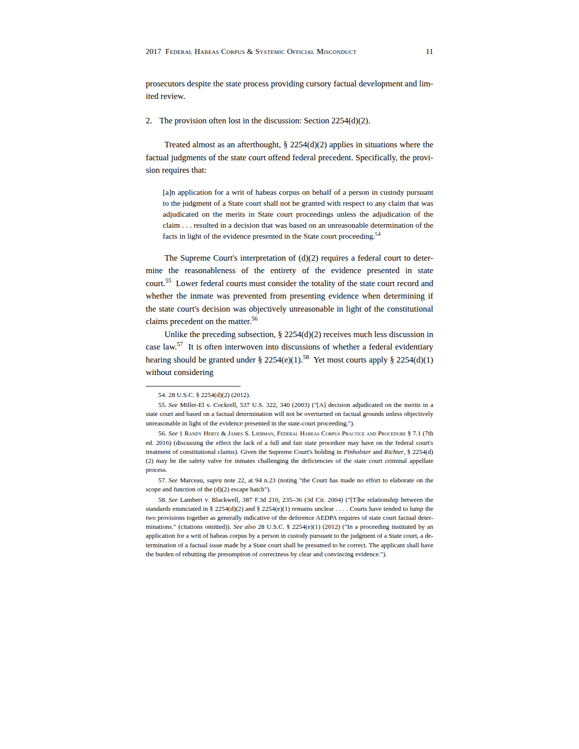2017 Federal Habeas Corpus & Systemic Official Misconduct11
prosecutors despite the state process providing cursory factual development and limited review.
2. The provision often lost in the discussion: Section 2254(d)(2).
Treated almost as an afterthought, § 2254(d)(2) applies in situations where the factual judgments of the state court offend federal precedent. Specifically, the provision requires that:
[a]n application for a writ of habeas corpus on behalf of a person in custody pursuant to the judgment of a State court shall not be granted with respect to any claim that was adjudicated on the merits in State court proceedings unless the adjudication of the claim . . . resulted in a decision that was based on an unreasonable determination of the facts in light of the evidence presented in the State court proceeding.54
The Supreme Court's interpretation of (d)(2) requires a federal court to determine the reasonableness of the entirety of the evidence presented in state court.55 Lower federal courts must consider the totality of the state court record and whether the inmate was prevented from presenting evidence when determining if the state court's decision was objectively unreasonable in light of the constitutional claims precedent on the matter.56
Unlike the preceding subsection, § 2254(d)(2) receives much less discussion in case law.57 It is often interwoven into discussions of whether a federal evidentiary hearing should be granted under § 2254(e)(1).58 Yet most courts apply § 2254(d)(1) without considering
54. 28 U.S.C. § 2254(d)(2) (2012).
55. See Miller-El v. Cockrell, 537 U.S. 322, 340 (2003) ("[A] decision adjudicated on the merits in a state court and based on a factual determination will not be overturned on factual grounds unless objectively unreasonable in light of the evidence presented in the state-court proceeding.").
56. See 1 Randy Hertz & James S. Liebman, Federal Habeas Corpus Practice and Procedure § 7.1 (7th ed. 2016) (discussing the effect the lack of a full and fair state procedure may have on the federal court's treatment of constitutional claims). Given the Supreme Court's holding in Pinholster and Richter, § 2254(d)(2) may be the safety valve for inmates challenging the deficiencies of the state court criminal appellate process.
57. See Marceau, supra note 22, at 94 n.23 (noting "the Court has made no effort to elaborate on the scope and function of the (d)(2) escape hatch").
58. See Lambert v. Blackwell, 387 F.3d 210, 235–36 (3d Cir. 2004) ("[T]he relationship between the standards enunciated in § 2254(d)(2) and § 2254(e)(1) remains unclear . . . . Courts have tended to lump the two provisions together as generally indicative of the deference AEDPA requires of state court factual determinations." (citations omitted)). See also 28 U.S.C. § 2254(e)(1) (2012) ("In a proceeding instituted by an application for a writ of habeas corpus by a person in custody pursuant to the judgment of a State court, a determination of a factual issue made by a State court shall be presumed to be correct. The applicant shall have the burden of rebutting the presumption of correctness by clear and convincing evidence.").